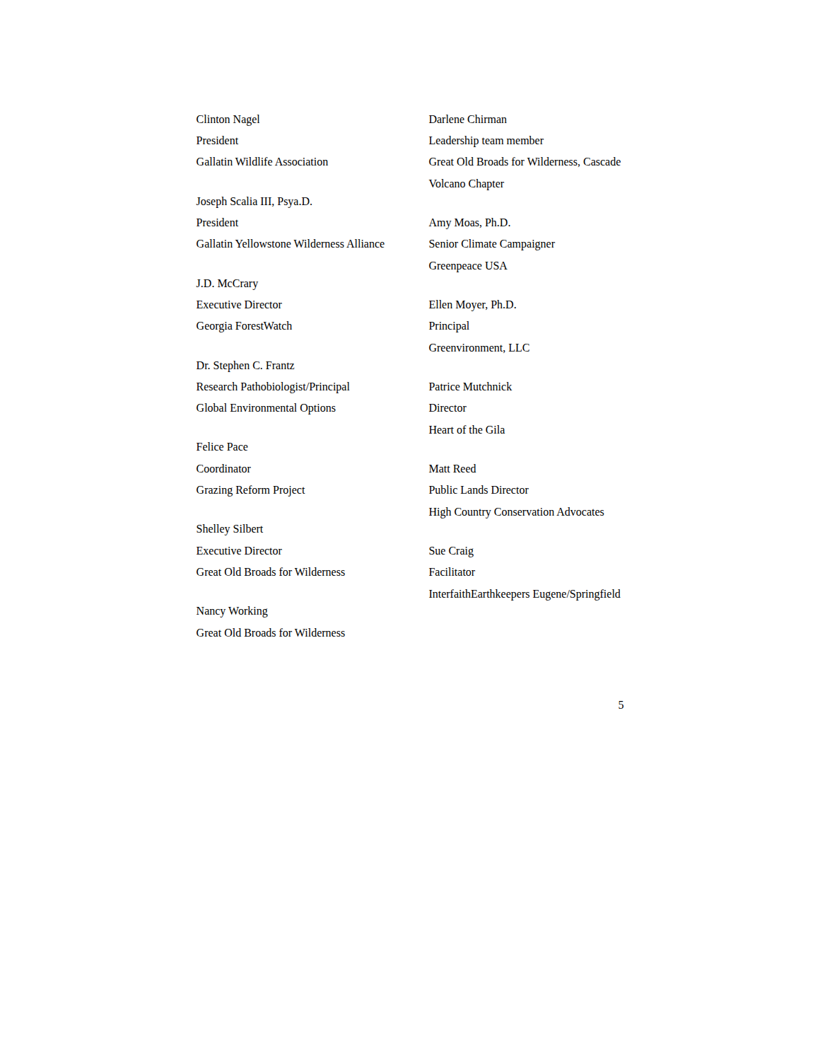Clinton Nagel
President
Gallatin Wildlife Association
Joseph Scalia III, Psya.D.
President
Gallatin Yellowstone Wilderness Alliance
J.D. McCrary
Executive Director
Georgia ForestWatch
Dr. Stephen C. Frantz
Research Pathobiologist/Principal
Global Environmental Options
Felice Pace
Coordinator
Grazing Reform Project
Shelley Silbert
Executive Director
Great Old Broads for Wilderness
Nancy Working
Great Old Broads for Wilderness
Darlene Chirman
Leadership team member
Great Old Broads for Wilderness, Cascade Volcano Chapter
Amy Moas, Ph.D.
Senior Climate Campaigner
Greenpeace USA
Ellen Moyer, Ph.D.
Principal
Greenvironment, LLC
Patrice Mutchnick
Director
Heart of the Gila
Matt Reed
Public Lands Director
High Country Conservation Advocates
Sue Craig
Facilitator
InterfaithEarthkeepers Eugene/Springfield
5